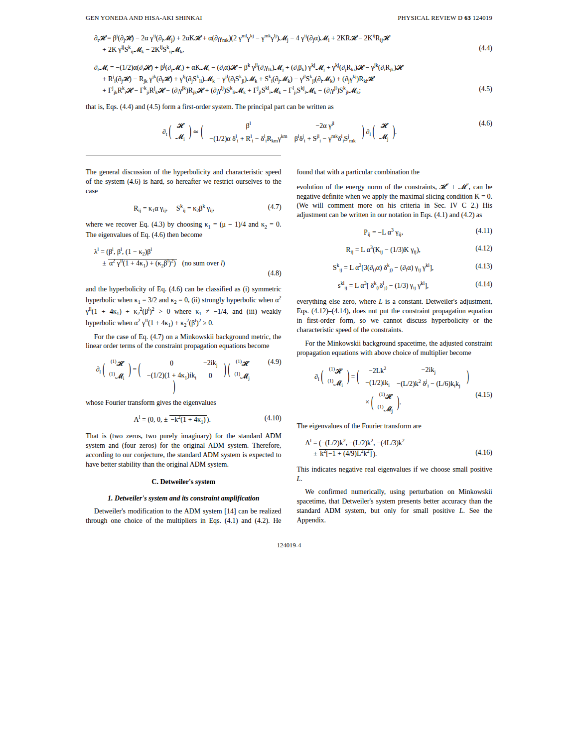GEN YONEDA AND HISA-AKI SHINKAI
PHYSICAL REVIEW D 63 124019
∂t𝓗 = βj(∂j𝓗) − 2α γij(∂i𝓜j) + 2αK𝓗 + α(∂lγmk)(2 γmlγkj − γmkγlj)𝓜j − 4 γij(∂jα)𝓜i + 2KR𝓗 − 2KijRij𝓗
+ 2K γijSkij𝓜k − 2KijSkij𝓜k,
(4.4)
∂t𝓜i = −(1/2)α(∂i𝓗) + βj(∂j𝓜i) + αK𝓜i − (∂iα)𝓗 − βk γjl(∂iγlk)𝓜j + (∂iβk) γkj𝓜j + γkj(∂jRki)𝓗 − γjk(∂iRjk)𝓗
+ Rji(∂j𝓗) − Rjk γjk(∂i𝓗) + γlj(∂jSkli)𝓜k − γjl(∂iSkjl)𝓜k + Ski(∂j𝓜k) − γjlSkjl(∂i𝓜k) + (∂jγkj)Rki𝓗
+ ΓjjkRki𝓗 − ΓkjiRjk𝓗 − (∂iγjk)Rjk𝓗 + (∂jγlj)Skli𝓜k + ΓjjlSkli𝓜k − ΓljiSkjl𝓜k − (∂iγjl)Skjl𝓜k;
(4.5)
that is, Eqs. (4.4) and (4.5) form a first-order system. The principal part can be written as
∂t (
| 𝓗 |
| 𝓜 i |
) ≃ (
| β l | −2α γ jl |
| −(1/2)α δ l i + R l i − δ l i R km γ km | β l δ j i + S jl i − γ mk δ l i S j mk |
) ∂l (
| 𝓗 |
| 𝓜 j |
).
(4.6)
The general discussion of the hyperbolicity and characteristic speed of the system (4.6) is hard, so hereafter we restrict ourselves to the case
Rij = κ1α γij, Skij = κ2βk γij,
(4.7)
where we recover Eq. (4.3) by choosing κ1 = (μ − 1)/4 and κ2 = 0. The eigenvalues of Eq. (4.6) then become
λl = (βl, βl, (1 − κ2)βl
± α2 γll(1 + 4κ1) + (κ2βl)2) (no sum over l)
(4.8)
and the hyperbolicity of Eq. (4.6) can be classified as (i) symmetric hyperbolic when κ1 = 3/2 and κ2 = 0, (ii) strongly hyperbolic when α2 γll(1 + 4κ1) + κ22(βl)2 > 0 where κ1 ≠ −1/4, and (iii) weakly hyperbolic when α2 γll(1 + 4κ1) + κ22(βl)2 ≥ 0.
For the case of Eq. (4.7) on a Minkowskii background metric, the linear order terms of the constraint propagation equations become
∂l (
| (1) 𝓗̂ |
| (1) 𝓜̂ i |
) = (
| 0 | −2ik j |
| −(1/2)(1 + 4κ 1 )ik i | 0 |
) (
| (1) 𝓗̂ |
| (1) 𝓜̂ j |
)
(4.9)
whose Fourier transform gives the eigenvalues
Λl = (0, 0, ± −k2(1 + 4κ1)).
(4.10)
That is (two zeros, two purely imaginary) for the standard ADM system and (four zeros) for the original ADM system. Therefore, according to our conjecture, the standard ADM system is expected to have better stability than the original ADM system.
C. Detweiler's system
1. Detweiler's system and its constraint amplification
Detweiler's modification to the ADM system [14] can be realized through one choice of the multipliers in Eqs. (4.1) and (4.2). He found that with a particular combination the
evolution of the energy norm of the constraints, 𝓗2 + 𝓜2, can be negative definite when we apply the maximal slicing condition K = 0. (We will comment more on his criteria in Sec. IV C 2.) His adjustment can be written in our notation in Eqs. (4.1) and (4.2) as
Pij = −L α3 γij,
(4.11)
Rij = L α3(Kij − (1/3)K γij),
(4.12)
Skij = L α2[3(∂(iα) δkj) − (∂lα) γij γkl],
(4.13)
sklij = L α3[ δk(iδlj) − (1/3) γij γkl],
(4.14)
everything else zero, where L is a constant. Detweiler's adjustment, Eqs. (4.12)–(4.14), does not put the constraint propagation equation in first-order form, so we cannot discuss hyperbolicity or the characteristic speed of the constraints.
For the Minkowskii background spacetime, the adjusted constraint propagation equations with above choice of multiplier become
∂l (
| (1) 𝓗̂ |
| (1) 𝓜̂ i |
) = (
| −2Lk 2 | −2ik j |
| −(1/2)ik i | −(L/2)k 2 δ j i − (L/6)k i k j |
)
× (
| (1) 𝓗̂ |
| (1) 𝓜̂ j |
).
(4.15)
The eigenvalues of the Fourier transform are
Λl = (−(L/2)k2, −(L/2)k2, −(4L/3)k2
± k2[−1 + (4/9)L2k2]).
(4.16)
This indicates negative real eigenvalues if we choose small positive L.
We confirmed numerically, using perturbation on Minkowskii spacetime, that Detweiler's system presents better accuracy than the standard ADM system, but only for small positive L. See the Appendix.
124019-4